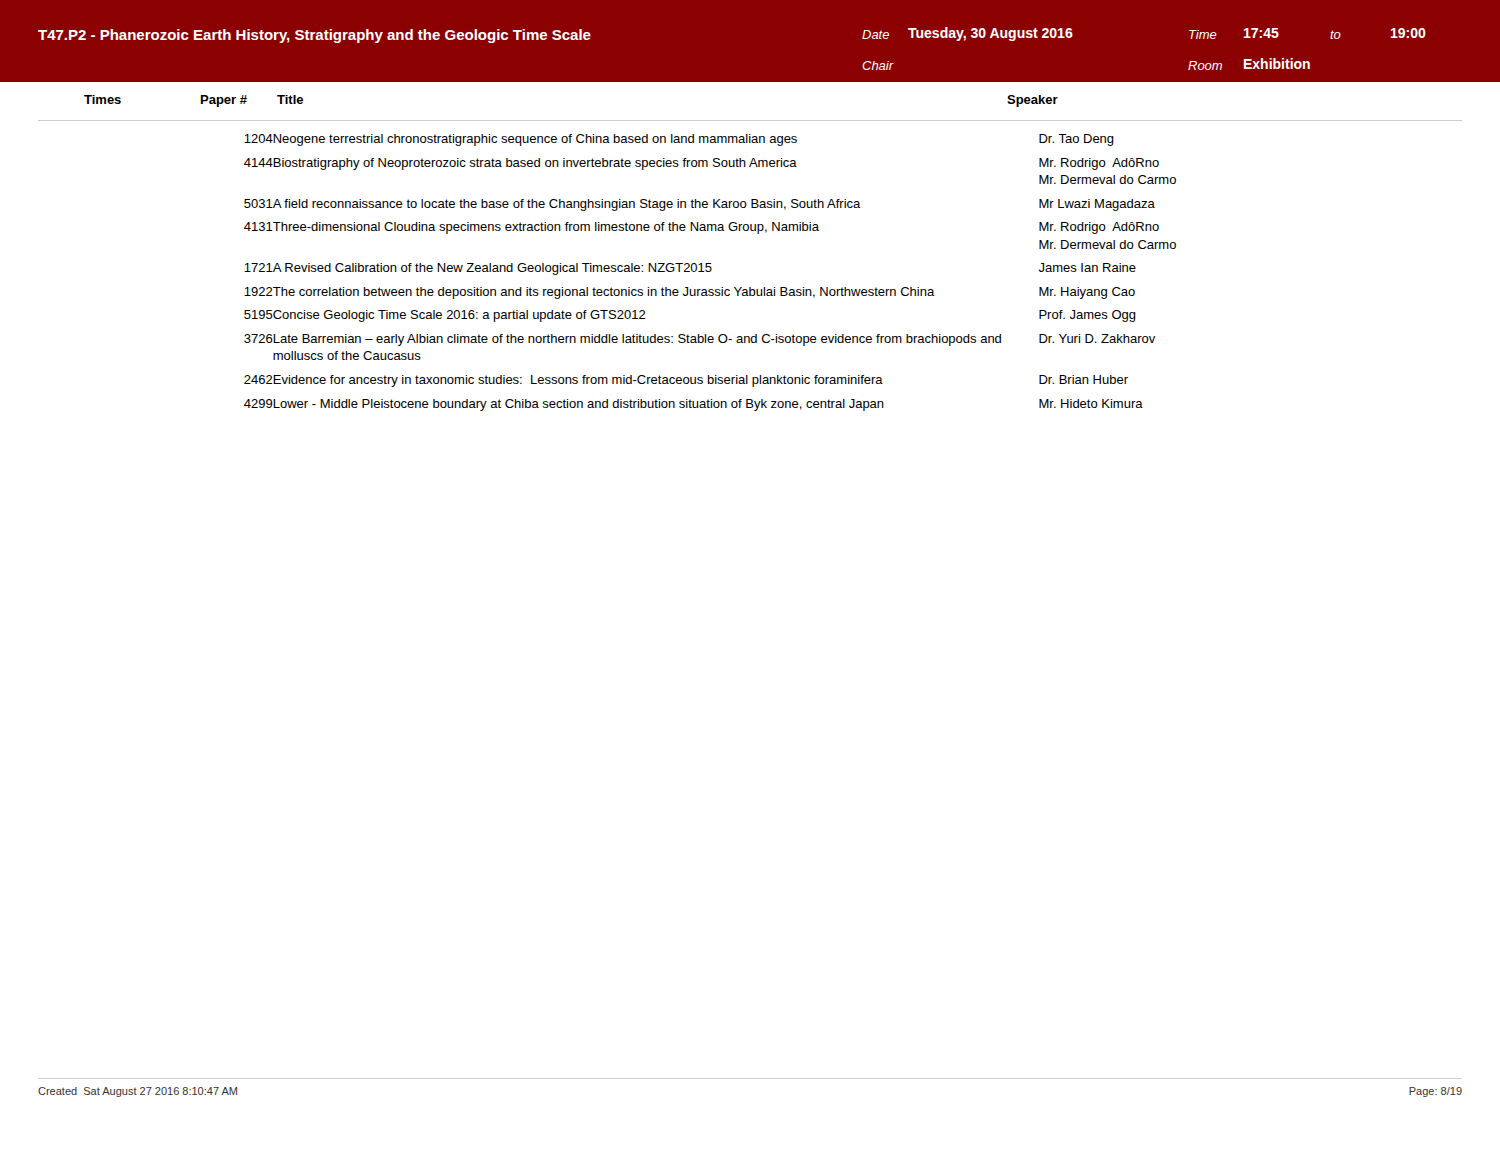T47.P2 - Phanerozoic Earth History, Stratigraphy and the Geologic Time Scale
Date
Tuesday, 30 August 2016
Time
17:45
to
19:00
Chair
Room
Exhibition
Times Paper # Title Speaker
| 1204 | Neogene terrestrial chronostratigraphic sequence of China based on land mammalian ages | Dr. Tao Deng |
| 4144 | Biostratigraphy of Neoproterozoic strata based on invertebrate species from South America | Mr. Rodrigo AdôRno Mr. Dermeval do Carmo |
| 5031 | A field reconnaissance to locate the base of the Changhsingian Stage in the Karoo Basin, South Africa | Mr Lwazi Magadaza |
| 4131 | Three-dimensional Cloudina specimens extraction from limestone of the Nama Group, Namibia | Mr. Rodrigo AdôRno Mr. Dermeval do Carmo |
| 1721 | A Revised Calibration of the New Zealand Geological Timescale: NZGT2015 | James Ian Raine |
| 1922 | The correlation between the deposition and its regional tectonics in the Jurassic Yabulai Basin, Northwestern China | Mr. Haiyang Cao |
| 5195 | Concise Geologic Time Scale 2016: a partial update of GTS2012 | Prof. James Ogg |
| 3726 | Late Barremian – early Albian climate of the northern middle latitudes: Stable O- and C-isotope evidence from brachiopods and molluscs of the Caucasus | Dr. Yuri D. Zakharov |
| 2462 | Evidence for ancestry in taxonomic studies: Lessons from mid-Cretaceous biserial planktonic foraminifera | Dr. Brian Huber |
| 4299 | Lower - Middle Pleistocene boundary at Chiba section and distribution situation of Byk zone, central Japan | Mr. Hideto Kimura |
Created Sat August 27 2016 8:10:47 AM
Page: 8/19